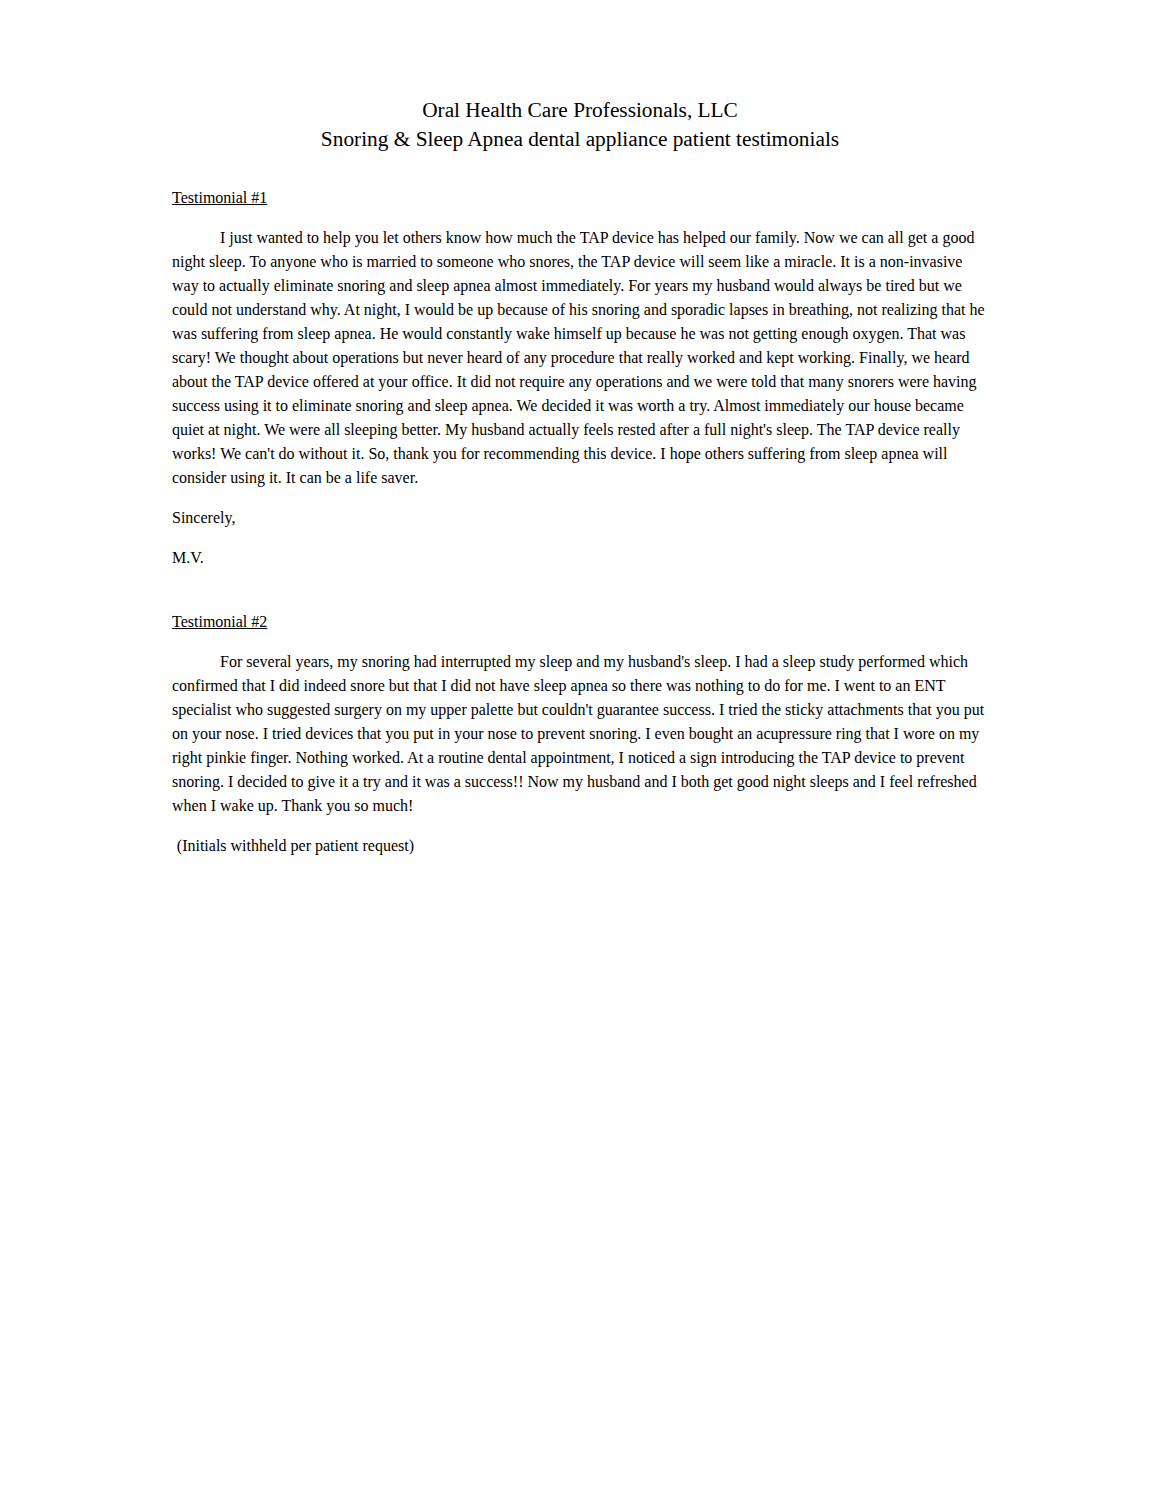Oral Health Care Professionals, LLC Snoring & Sleep Apnea dental appliance patient testimonials
Testimonial #1
I just wanted to help you let others know how much the TAP device has helped our family. Now we can all get a good night sleep. To anyone who is married to someone who snores, the TAP device will seem like a miracle. It is a non-invasive way to actually eliminate snoring and sleep apnea almost immediately. For years my husband would always be tired but we could not understand why. At night, I would be up because of his snoring and sporadic lapses in breathing, not realizing that he was suffering from sleep apnea. He would constantly wake himself up because he was not getting enough oxygen. That was scary! We thought about operations but never heard of any procedure that really worked and kept working. Finally, we heard about the TAP device offered at your office. It did not require any operations and we were told that many snorers were having success using it to eliminate snoring and sleep apnea. We decided it was worth a try. Almost immediately our house became quiet at night. We were all sleeping better. My husband actually feels rested after a full night's sleep. The TAP device really works! We can't do without it. So, thank you for recommending this device. I hope others suffering from sleep apnea will consider using it. It can be a life saver.
Sincerely,
M.V.
Testimonial #2
For several years, my snoring had interrupted my sleep and my husband's sleep. I had a sleep study performed which confirmed that I did indeed snore but that I did not have sleep apnea so there was nothing to do for me. I went to an ENT specialist who suggested surgery on my upper palette but couldn't guarantee success. I tried the sticky attachments that you put on your nose. I tried devices that you put in your nose to prevent snoring. I even bought an acupressure ring that I wore on my right pinkie finger. Nothing worked. At a routine dental appointment, I noticed a sign introducing the TAP device to prevent snoring. I decided to give it a try and it was a success!! Now my husband and I both get good night sleeps and I feel refreshed when I wake up. Thank you so much!
(Initials withheld per patient request)